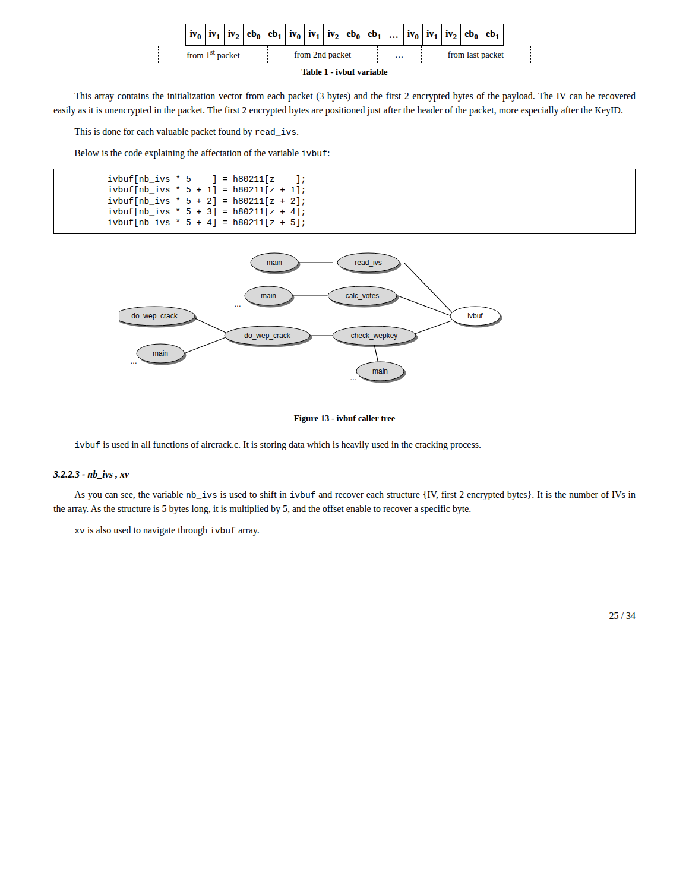| iv 0 | iv 1 | iv 2 | eb 0 | eb 1 | iv 0 | iv 1 | iv 2 | eb 0 | eb 1 | … | iv 0 | iv 1 | iv 2 | eb 0 | eb 1 |
| | from 1 st packet | | from 2nd packet | | … | | from last packet | |
Table 1 - ivbuf variable
This array contains the initialization vector from each packet (3 bytes) and the first 2 encrypted bytes of the payload. The IV can be recovered easily as it is unencrypted in the packet. The first 2 encrypted bytes are positioned just after the header of the packet, more especially after the KeyID.
This is done for each valuable packet found by read_ivs.
Below is the code explaining the affectation of the variable ivbuf:
ivbuf[nb_ivs * 5 ] = h80211[z ]; ivbuf[nb_ivs * 5 + 1] = h80211[z + 1]; ivbuf[nb_ivs * 5 + 2] = h80211[z + 2]; ivbuf[nb_ivs * 5 + 3] = h80211[z + 4]; ivbuf[nb_ivs * 5 + 4] = h80211[z + 5];
main read_ivs main … calc_votes ivbuf do_wep_crack … main … do_wep_crack check_wepkey main …
Figure 13 - ivbuf caller tree
ivbuf is used in all functions of aircrack.c. It is storing data which is heavily used in the cracking process.
3.2.2.3 - nb_ivs , xv
As you can see, the variable nb_ivs is used to shift in ivbuf and recover each structure {IV, first 2 encrypted bytes}. It is the number of IVs in the array. As the structure is 5 bytes long, it is multiplied by 5, and the offset enable to recover a specific byte.
xv is also used to navigate through ivbuf array.
25 / 34